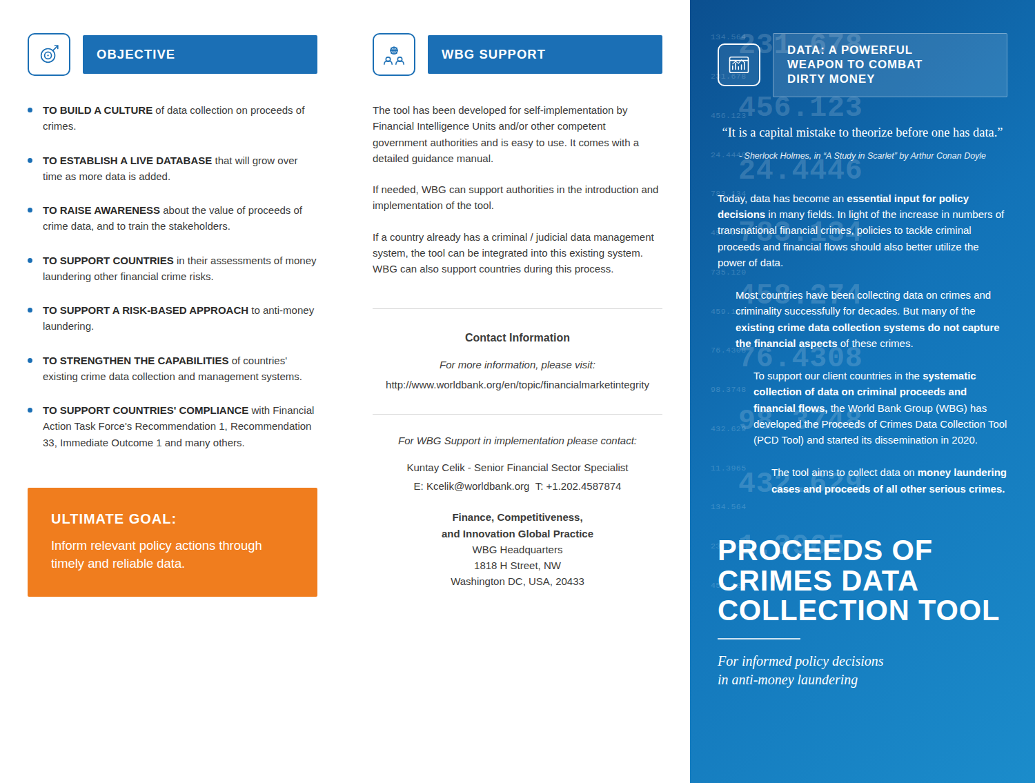OBJECTIVE
TO BUILD A CULTURE of data collection on proceeds of crimes.
TO ESTABLISH A LIVE DATABASE that will grow over time as more data is added.
TO RAISE AWARENESS about the value of proceeds of crime data, and to train the stakeholders.
TO SUPPORT COUNTRIES in their assessments of money laundering other financial crime risks.
TO SUPPORT A RISK-BASED APPROACH to anti-money laundering.
TO STRENGTHEN THE CAPABILITIES of countries' existing crime data collection and management systems.
TO SUPPORT COUNTRIES' COMPLIANCE with Financial Action Task Force's Recommendation 1, Recommendation 33, Immediate Outcome 1 and many others.
ULTIMATE GOAL:
Inform relevant policy actions through timely and reliable data.
WBG SUPPORT
The tool has been developed for self-implementation by Financial Intelligence Units and/or other competent government authorities and is easy to use. It comes with a detailed guidance manual.
If needed, WBG can support authorities in the introduction and implementation of the tool.
If a country already has a criminal / judicial data management system, the tool can be integrated into this existing system. WBG can also support countries during this process.
Contact Information
For more information, please visit:
http://www.worldbank.org/en/topic/financialmarketintegrity
For WBG Support in implementation please contact:
Kuntay Celik - Senior Financial Sector Specialist
E: Kcelik@worldbank.org T: +1.202.4587874
Finance, Competitiveness,
and Innovation Global Practice
WBG Headquarters
1818 H Street, NW
Washington DC, USA, 20433
134.564 231.678 456.123 24.4446 783.134 458.274 735.120 459.192 76.4308 98.3748 432.629 11.3965 134.564 231.678 456.123
231.678 456.123 24.4446 783.134 458.274 76.4308 98.3748 432.629 1.3965
DATA: A POWERFUL
WEAPON TO COMBAT
DIRTY MONEY
“It is a capital mistake to theorize before one has data.”
- Sherlock Holmes, in “A Study in Scarlet” by Arthur Conan Doyle
Today, data has become an essential input for policy decisions in many fields. In light of the increase in numbers of transnational financial crimes, policies to tackle criminal proceeds and financial flows should also better utilize the power of data.
Most countries have been collecting data on crimes and criminality successfully for decades. But many of the existing crime data collection systems do not capture the financial aspects of these crimes.
To support our client countries in the systematic collection of data on criminal proceeds and financial flows, the World Bank Group (WBG) has developed the Proceeds of Crimes Data Collection Tool (PCD Tool) and started its dissemination in 2020.
The tool aims to collect data on money laundering cases and proceeds of all other serious crimes.
Proceeds of
Crimes Data
Collection Tool
For informed policy decisions
in anti-money laundering